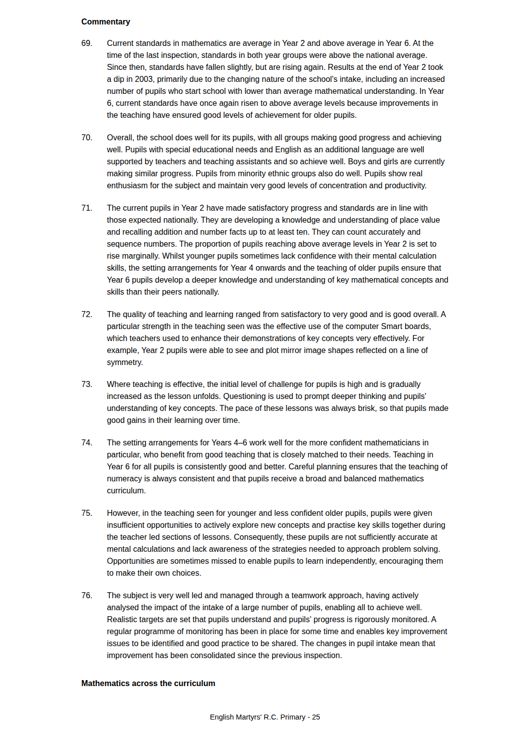Commentary
Current standards in mathematics are average in Year 2 and above average in Year 6. At the time of the last inspection, standards in both year groups were above the national average. Since then, standards have fallen slightly, but are rising again. Results at the end of Year 2 took a dip in 2003, primarily due to the changing nature of the school's intake, including an increased number of pupils who start school with lower than average mathematical understanding. In Year 6, current standards have once again risen to above average levels because improvements in the teaching have ensured good levels of achievement for older pupils.
Overall, the school does well for its pupils, with all groups making good progress and achieving well. Pupils with special educational needs and English as an additional language are well supported by teachers and teaching assistants and so achieve well. Boys and girls are currently making similar progress. Pupils from minority ethnic groups also do well. Pupils show real enthusiasm for the subject and maintain very good levels of concentration and productivity.
The current pupils in Year 2 have made satisfactory progress and standards are in line with those expected nationally. They are developing a knowledge and understanding of place value and recalling addition and number facts up to at least ten. They can count accurately and sequence numbers. The proportion of pupils reaching above average levels in Year 2 is set to rise marginally. Whilst younger pupils sometimes lack confidence with their mental calculation skills, the setting arrangements for Year 4 onwards and the teaching of older pupils ensure that Year 6 pupils develop a deeper knowledge and understanding of key mathematical concepts and skills than their peers nationally.
The quality of teaching and learning ranged from satisfactory to very good and is good overall. A particular strength in the teaching seen was the effective use of the computer Smart boards, which teachers used to enhance their demonstrations of key concepts very effectively. For example, Year 2 pupils were able to see and plot mirror image shapes reflected on a line of symmetry.
Where teaching is effective, the initial level of challenge for pupils is high and is gradually increased as the lesson unfolds. Questioning is used to prompt deeper thinking and pupils' understanding of key concepts. The pace of these lessons was always brisk, so that pupils made good gains in their learning over time.
The setting arrangements for Years 4–6 work well for the more confident mathematicians in particular, who benefit from good teaching that is closely matched to their needs. Teaching in Year 6 for all pupils is consistently good and better. Careful planning ensures that the teaching of numeracy is always consistent and that pupils receive a broad and balanced mathematics curriculum.
However, in the teaching seen for younger and less confident older pupils, pupils were given insufficient opportunities to actively explore new concepts and practise key skills together during the teacher led sections of lessons. Consequently, these pupils are not sufficiently accurate at mental calculations and lack awareness of the strategies needed to approach problem solving. Opportunities are sometimes missed to enable pupils to learn independently, encouraging them to make their own choices.
The subject is very well led and managed through a teamwork approach, having actively analysed the impact of the intake of a large number of pupils, enabling all to achieve well. Realistic targets are set that pupils understand and pupils' progress is rigorously monitored. A regular programme of monitoring has been in place for some time and enables key improvement issues to be identified and good practice to be shared. The changes in pupil intake mean that improvement has been consolidated since the previous inspection.
Mathematics across the curriculum
English Martyrs' R.C. Primary - 25